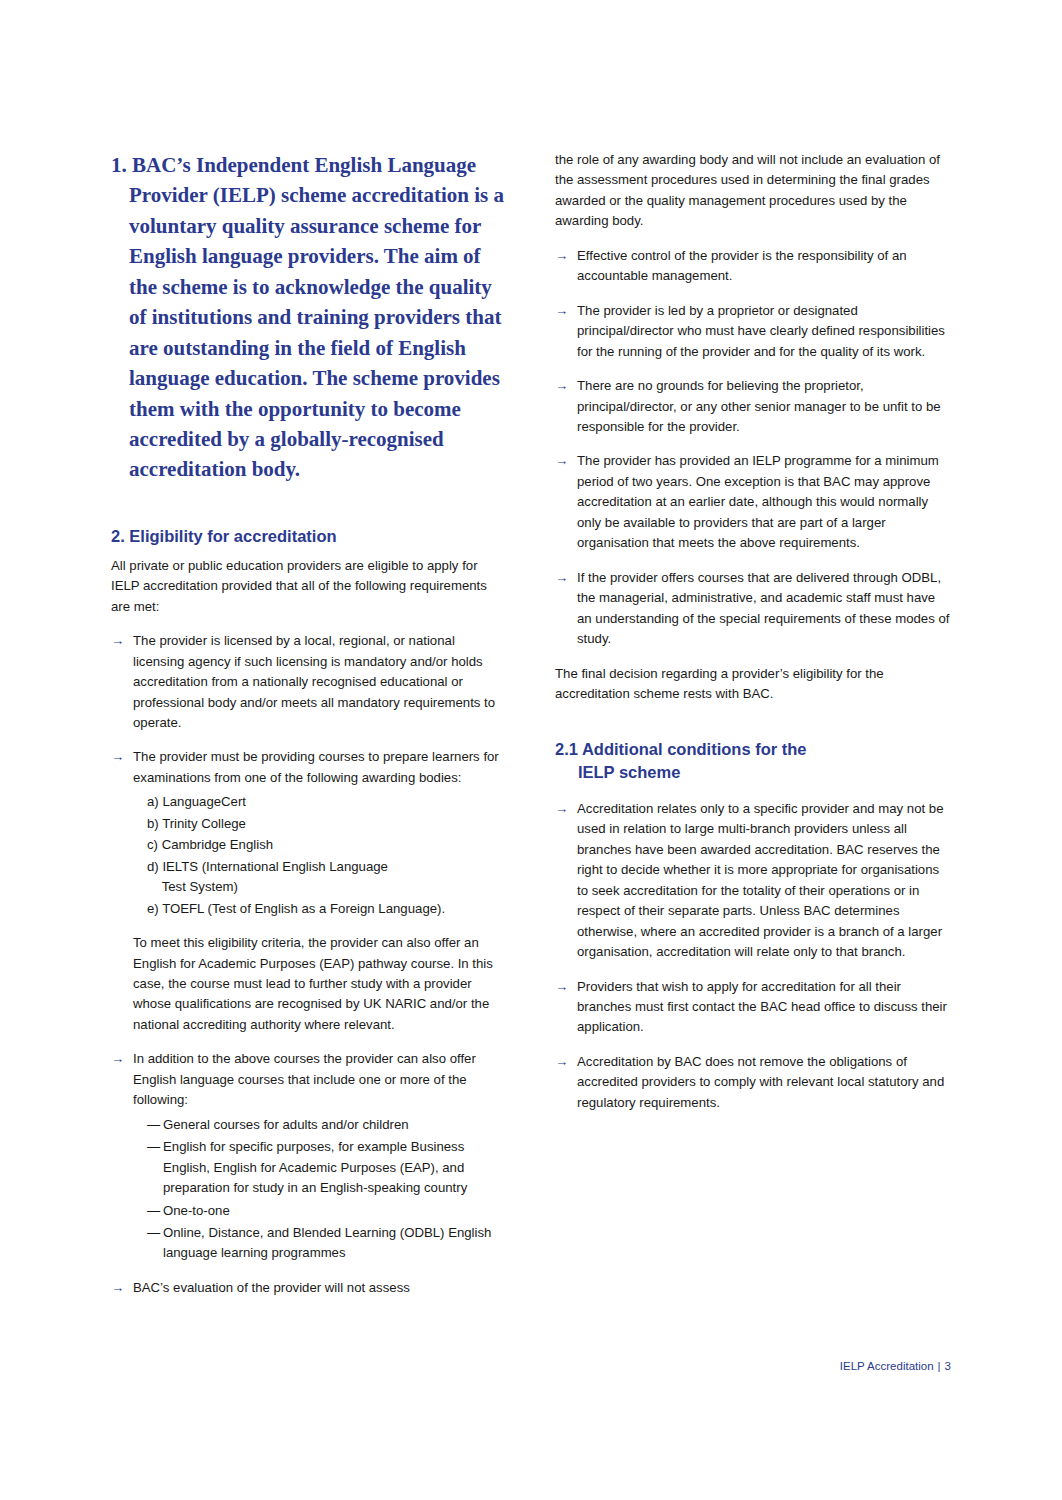1. BAC’s Independent English Language Provider (IELP) scheme accreditation is a voluntary quality assurance scheme for English language providers. The aim of the scheme is to acknowledge the quality of institutions and training providers that are outstanding in the field of English language education. The scheme provides them with the opportunity to become accredited by a globally-recognised accreditation body.
2. Eligibility for accreditation
All private or public education providers are eligible to apply for IELP accreditation provided that all of the following requirements are met:
The provider is licensed by a local, regional, or national licensing agency if such licensing is mandatory and/or holds accreditation from a nationally recognised educational or professional body and/or meets all mandatory requirements to operate.
The provider must be providing courses to prepare learners for examinations from one of the following awarding bodies:
a) LanguageCert
b) Trinity College
c) Cambridge English
d) IELTS (International English Language
Test System)
e) TOEFL (Test of English as a Foreign Language).
To meet this eligibility criteria, the provider can also offer an English for Academic Purposes (EAP) pathway course. In this case, the course must lead to further study with a provider whose qualifications are recognised by UK NARIC and/or the national accrediting authority where relevant.
In addition to the above courses the provider can also offer English language courses that include one or more of the following:
General courses for adults and/or children
English for specific purposes, for example Business English, English for Academic Purposes (EAP), and preparation for study in an English-speaking country
One-to-one
Online, Distance, and Blended Learning (ODBL) English language learning programmes
BAC’s evaluation of the provider will not assess
the role of any awarding body and will not include an evaluation of the assessment procedures used in determining the final grades awarded or the quality management procedures used by the awarding body.
Effective control of the provider is the responsibility of an accountable management.
The provider is led by a proprietor or designated principal/director who must have clearly defined responsibilities for the running of the provider and for the quality of its work.
There are no grounds for believing the proprietor, principal/director, or any other senior manager to be unfit to be responsible for the provider.
The provider has provided an IELP programme for a minimum period of two years. One exception is that BAC may approve accreditation at an earlier date, although this would normally only be available to providers that are part of a larger organisation that meets the above requirements.
If the provider offers courses that are delivered through ODBL, the managerial, administrative, and academic staff must have an understanding of the special requirements of these modes of study.
The final decision regarding a provider’s eligibility for the accreditation scheme rests with BAC.
2.1 Additional conditions for the
IELP scheme
Accreditation relates only to a specific provider and may not be used in relation to large multi-branch providers unless all branches have been awarded accreditation. BAC reserves the right to decide whether it is more appropriate for organisations to seek accreditation for the totality of their operations or in respect of their separate parts. Unless BAC determines otherwise, where an accredited provider is a branch of a larger organisation, accreditation will relate only to that branch.
Providers that wish to apply for accreditation for all their branches must first contact the BAC head office to discuss their application.
Accreditation by BAC does not remove the obligations of accredited providers to comply with relevant local statutory and regulatory requirements.
IELP Accreditation|3